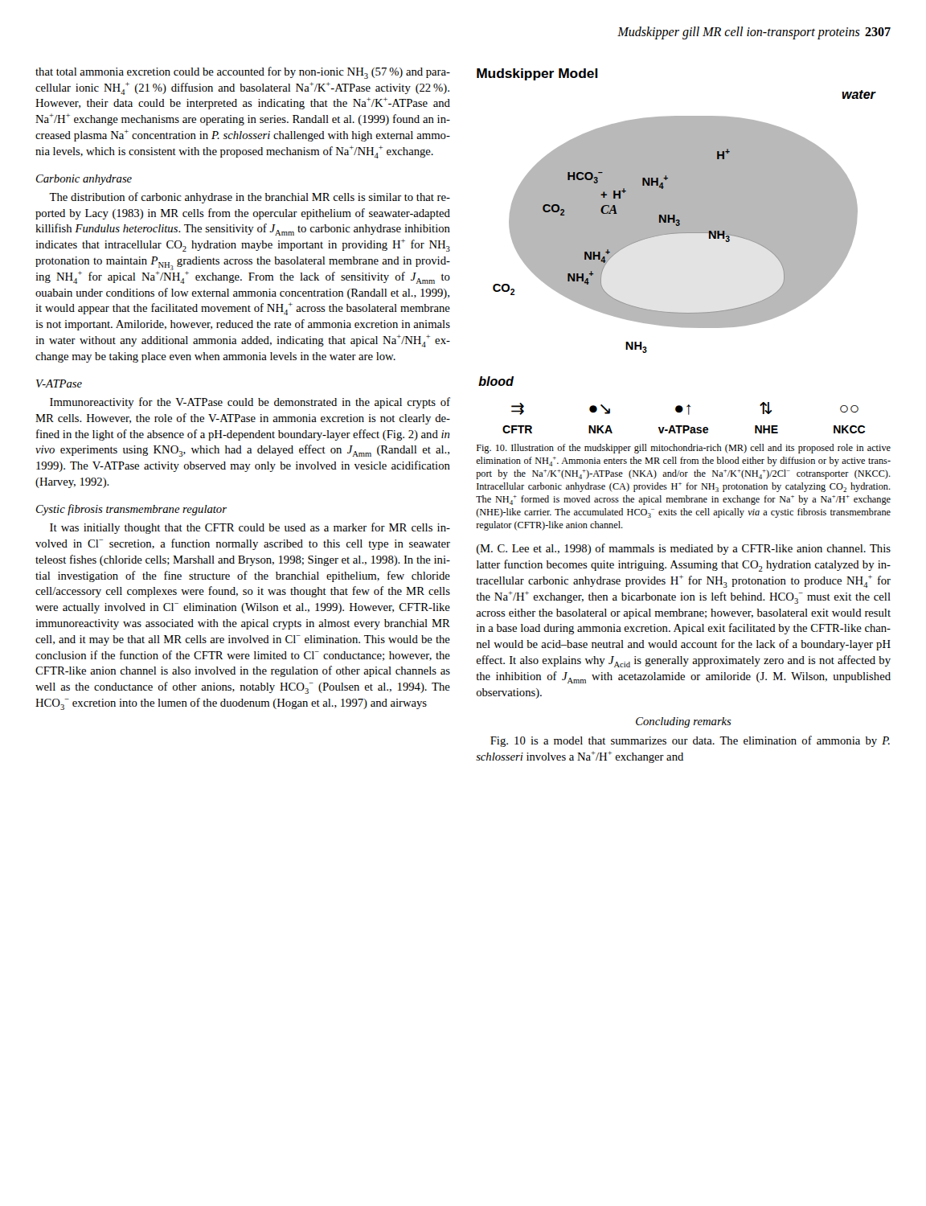Mudskipper gill MR cell ion-transport proteins 2307
that total ammonia excretion could be accounted for by non-ionic NH3 (57 %) and paracellular ionic NH4+ (21 %) diffusion and basolateral Na+/K+-ATPase activity (22 %). However, their data could be interpreted as indicating that the Na+/K+-ATPase and Na+/H+ exchange mechanisms are operating in series. Randall et al. (1999) found an increased plasma Na+ concentration in P. schlosseri challenged with high external ammonia levels, which is consistent with the proposed mechanism of Na+/NH4+ exchange.
Carbonic anhydrase
The distribution of carbonic anhydrase in the branchial MR cells is similar to that reported by Lacy (1983) in MR cells from the opercular epithelium of seawater-adapted killifish Fundulus heteroclitus. The sensitivity of JAmm to carbonic anhydrase inhibition indicates that intracellular CO2 hydration maybe important in providing H+ for NH3 protonation to maintain PNH3 gradients across the basolateral membrane and in providing NH4+ for apical Na+/NH4+ exchange. From the lack of sensitivity of JAmm to ouabain under conditions of low external ammonia concentration (Randall et al., 1999), it would appear that the facilitated movement of NH4+ across the basolateral membrane is not important. Amiloride, however, reduced the rate of ammonia excretion in animals in water without any additional ammonia added, indicating that apical Na+/NH4+ exchange may be taking place even when ammonia levels in the water are low.
V-ATPase
Immunoreactivity for the V-ATPase could be demonstrated in the apical crypts of MR cells. However, the role of the V-ATPase in ammonia excretion is not clearly defined in the light of the absence of a pH-dependent boundary-layer effect (Fig. 2) and in vivo experiments using KNO3, which had a delayed effect on JAmm (Randall et al., 1999). The V-ATPase activity observed may only be involved in vesicle acidification (Harvey, 1992).
Cystic fibrosis transmembrane regulator
It was initially thought that the CFTR could be used as a marker for MR cells involved in Cl− secretion, a function normally ascribed to this cell type in seawater teleost fishes (chloride cells; Marshall and Bryson, 1998; Singer et al., 1998). In the initial investigation of the fine structure of the branchial epithelium, few chloride cell/accessory cell complexes were found, so it was thought that few of the MR cells were actually involved in Cl− elimination (Wilson et al., 1999). However, CFTR-like immunoreactivity was associated with the apical crypts in almost every branchial MR cell, and it may be that all MR cells are involved in Cl− elimination. This would be the conclusion if the function of the CFTR were limited to Cl− conductance; however, the CFTR-like anion channel is also involved in the regulation of other apical channels as well as the conductance of other anions, notably HCO3− (Poulsen et al., 1994). The HCO3− excretion into the lumen of the duodenum (Hogan et al., 1997) and airways
Mudskipper Model
water
H+ NH4+ HCO3− + H+ CO2 CA NH3 NH3 NH4+ NH4+ CO2 NH3
blood
⇉CFTR
●↘NKA
●↑v-ATPase
⇅NHE
○○NKCC
Fig. 10. Illustration of the mudskipper gill mitochondria-rich (MR) cell and its proposed role in active elimination of NH4+. Ammonia enters the MR cell from the blood either by diffusion or by active transport by the Na+/K+(NH4+)-ATPase (NKA) and/or the Na+/K+(NH4+)/2Cl− cotransporter (NKCC). Intracellular carbonic anhydrase (CA) provides H+ for NH3 protonation by catalyzing CO2 hydration. The NH4+ formed is moved across the apical membrane in exchange for Na+ by a Na+/H+ exchange (NHE)-like carrier. The accumulated HCO3− exits the cell apically via a cystic fibrosis transmembrane regulator (CFTR)-like anion channel.
(M. C. Lee et al., 1998) of mammals is mediated by a CFTR-like anion channel. This latter function becomes quite intriguing. Assuming that CO2 hydration catalyzed by intracellular carbonic anhydrase provides H+ for NH3 protonation to produce NH4+ for the Na+/H+ exchanger, then a bicarbonate ion is left behind. HCO3− must exit the cell across either the basolateral or apical membrane; however, basolateral exit would result in a base load during ammonia excretion. Apical exit facilitated by the CFTR-like channel would be acid–base neutral and would account for the lack of a boundary-layer pH effect. It also explains why JAcid is generally approximately zero and is not affected by the inhibition of JAmm with acetazolamide or amiloride (J. M. Wilson, unpublished observations).
Concluding remarks
Fig. 10 is a model that summarizes our data. The elimination of ammonia by P. schlosseri involves a Na+/H+ exchanger and